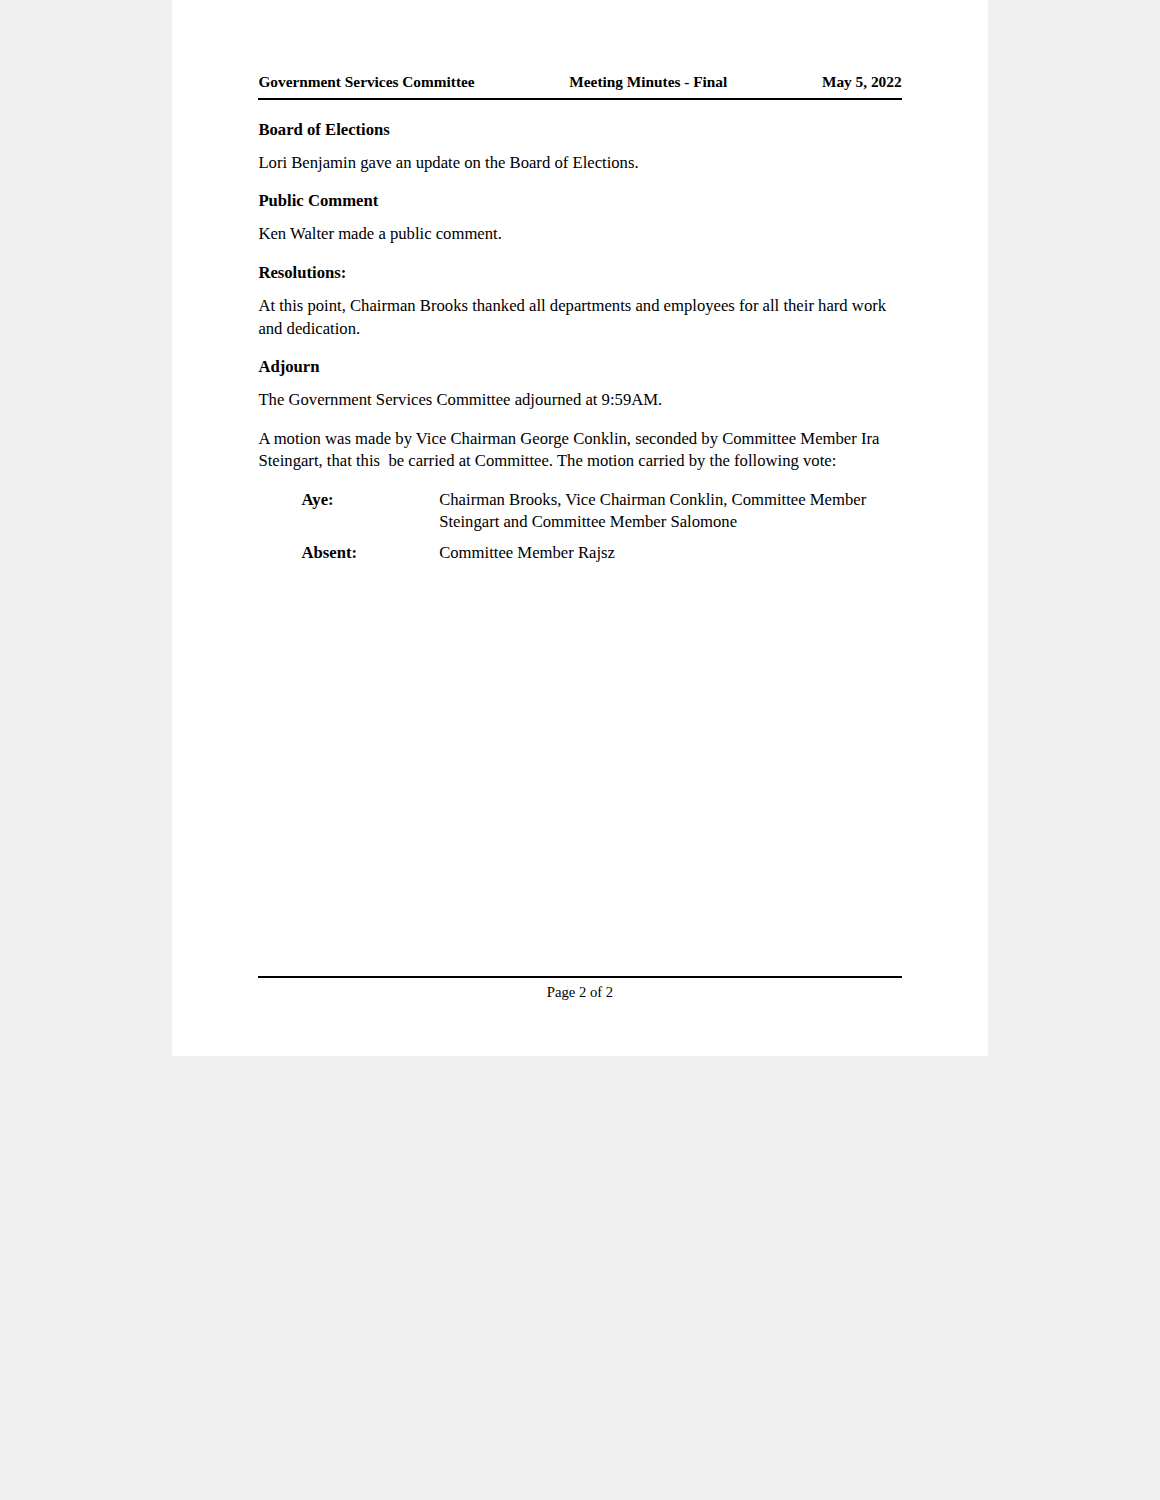Government Services Committee
Meeting Minutes - Final
May 5, 2022
Board of Elections
Lori Benjamin gave an update on the Board of Elections.
Public Comment
Ken Walter made a public comment.
Resolutions:
At this point, Chairman Brooks thanked all departments and employees for all their hard work and dedication.
Adjourn
The Government Services Committee adjourned at 9:59AM.
A motion was made by Vice Chairman George Conklin, seconded by Committee Member Ira Steingart, that this be carried at Committee. The motion carried by the following vote:
| Aye: | Chairman Brooks, Vice Chairman Conklin, Committee Member Steingart and Committee Member Salomone |
| Absent: | Committee Member Rajsz |
Page 2 of 2